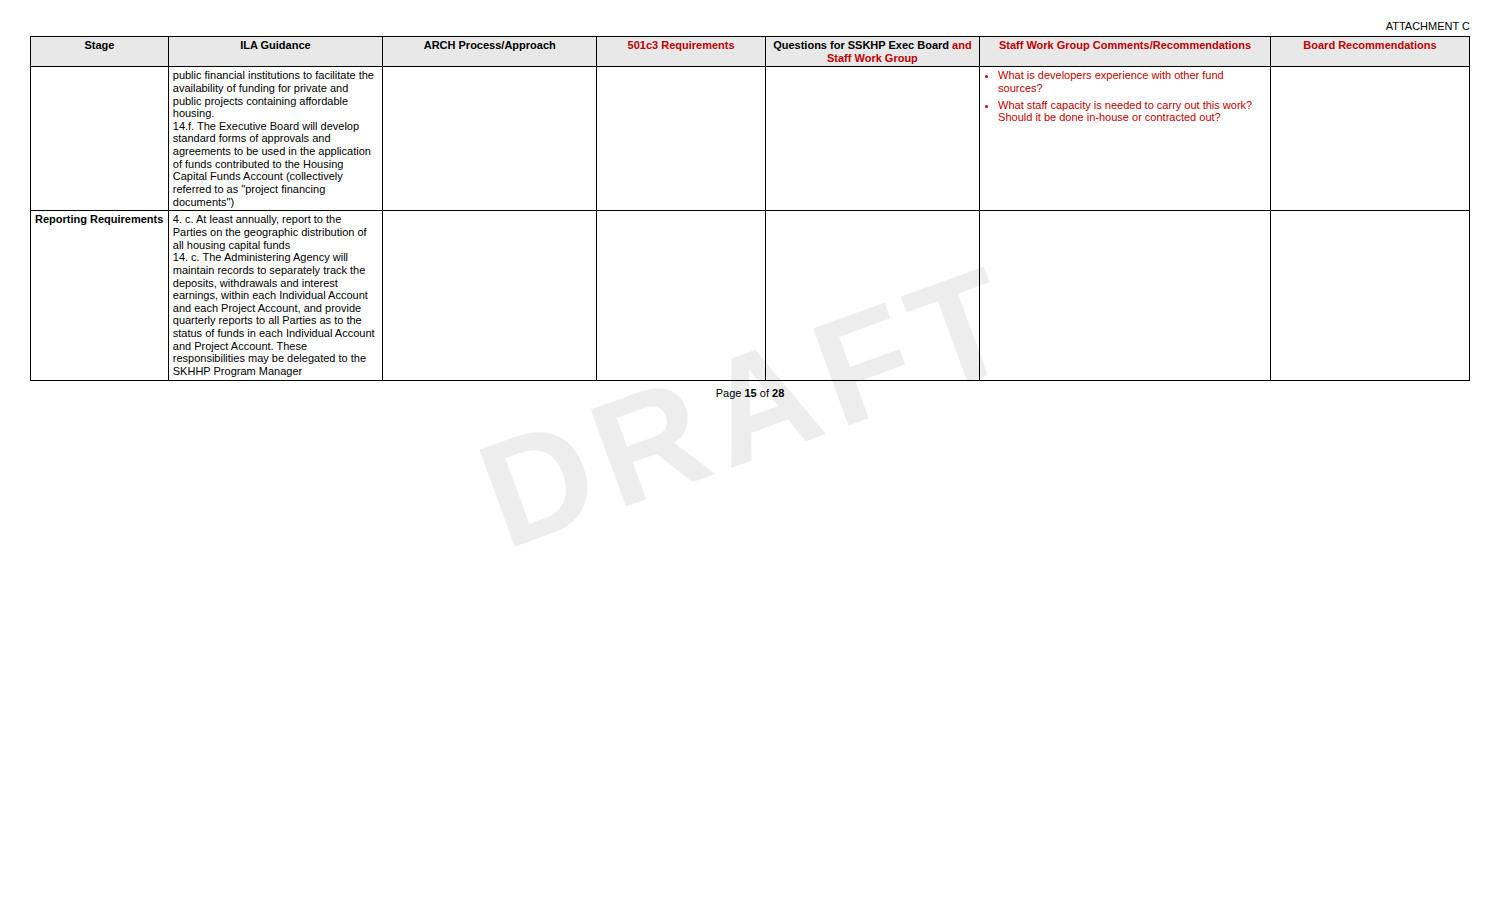DRAFT
ATTACHMENT C
| Stage | ILA Guidance | ARCH Process/Approach | 501c3 Requirements | Questions for SSKHP Exec Board and Staff Work Group | Staff Work Group Comments/Recommendations | Board Recommendations |
| --- | --- | --- | --- | --- | --- | --- |
| | public financial institutions to facilitate the availability of funding for private and public projects containing affordable housing. 14.f. The Executive Board will develop standard forms of approvals and agreements to be used in the application of funds contributed to the Housing Capital Funds Account (collectively referred to as "project financing documents") | | | | What is developers experience with other fund sources? What staff capacity is needed to carry out this work? Should it be done in-house or contracted out? | |
| Reporting Requirements | 4. c. At least annually, report to the Parties on the geographic distribution of all housing capital funds 14. c. The Administering Agency will maintain records to separately track the deposits, withdrawals and interest earnings, within each Individual Account and each Project Account, and provide quarterly reports to all Parties as to the status of funds in each Individual Account and Project Account. These responsibilities may be delegated to the SKHHP Program Manager | | | | | |
Page 15 of 28